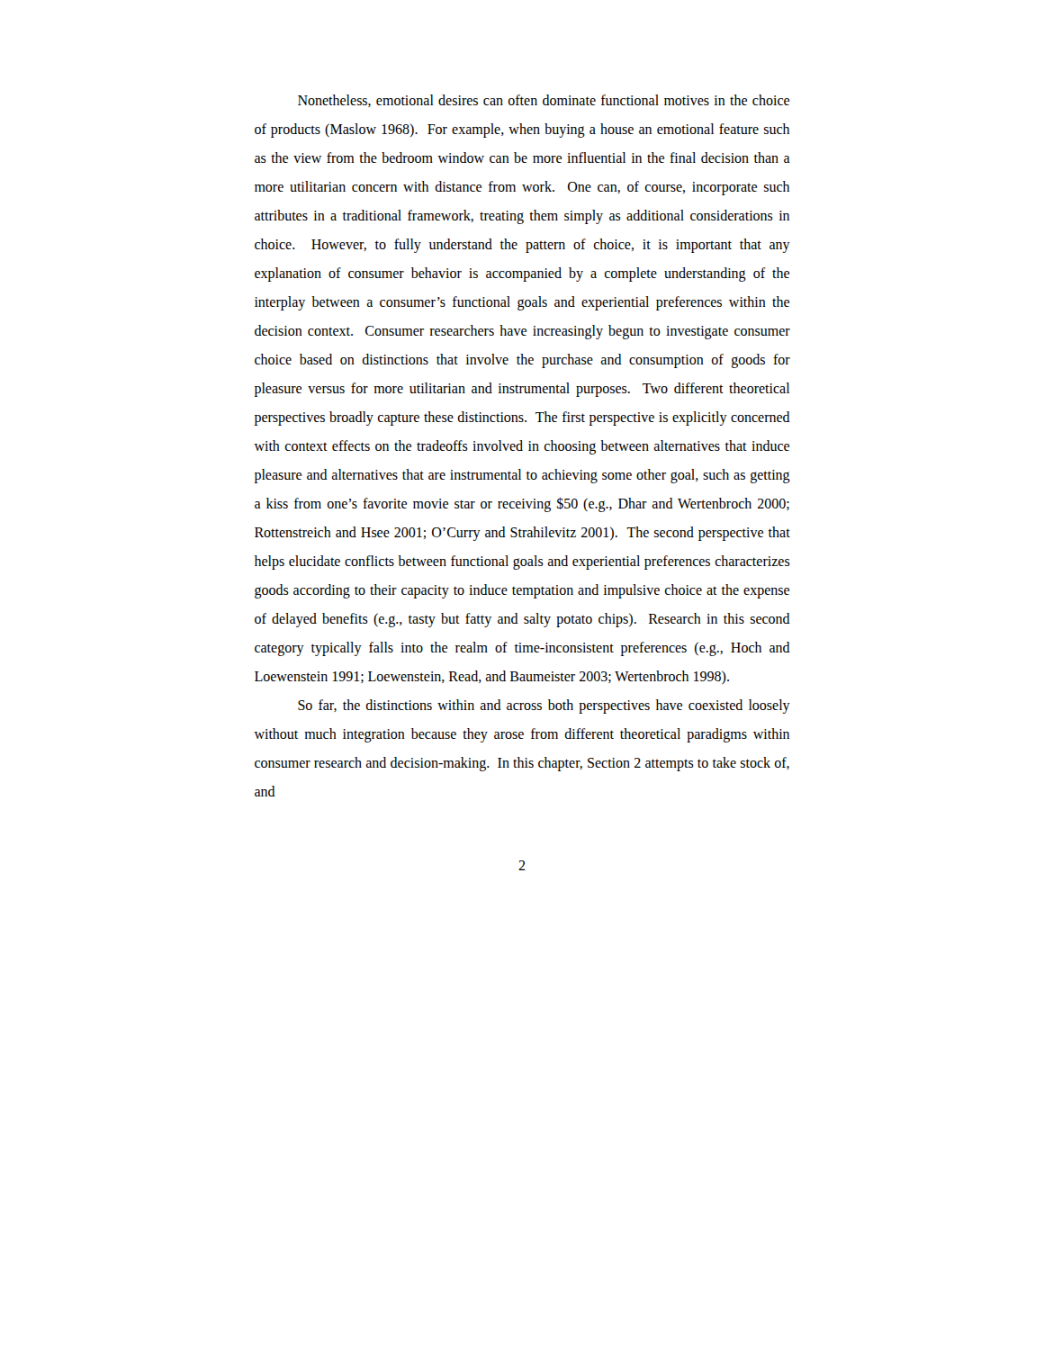Nonetheless, emotional desires can often dominate functional motives in the choice of products (Maslow 1968). For example, when buying a house an emotional feature such as the view from the bedroom window can be more influential in the final decision than a more utilitarian concern with distance from work. One can, of course, incorporate such attributes in a traditional framework, treating them simply as additional considerations in choice. However, to fully understand the pattern of choice, it is important that any explanation of consumer behavior is accompanied by a complete understanding of the interplay between a consumer’s functional goals and experiential preferences within the decision context. Consumer researchers have increasingly begun to investigate consumer choice based on distinctions that involve the purchase and consumption of goods for pleasure versus for more utilitarian and instrumental purposes. Two different theoretical perspectives broadly capture these distinctions. The first perspective is explicitly concerned with context effects on the tradeoffs involved in choosing between alternatives that induce pleasure and alternatives that are instrumental to achieving some other goal, such as getting a kiss from one’s favorite movie star or receiving $50 (e.g., Dhar and Wertenbroch 2000; Rottenstreich and Hsee 2001; O’Curry and Strahilevitz 2001). The second perspective that helps elucidate conflicts between functional goals and experiential preferences characterizes goods according to their capacity to induce temptation and impulsive choice at the expense of delayed benefits (e.g., tasty but fatty and salty potato chips). Research in this second category typically falls into the realm of time-inconsistent preferences (e.g., Hoch and Loewenstein 1991; Loewenstein, Read, and Baumeister 2003; Wertenbroch 1998).
So far, the distinctions within and across both perspectives have coexisted loosely without much integration because they arose from different theoretical paradigms within consumer research and decision-making. In this chapter, Section 2 attempts to take stock of, and
2